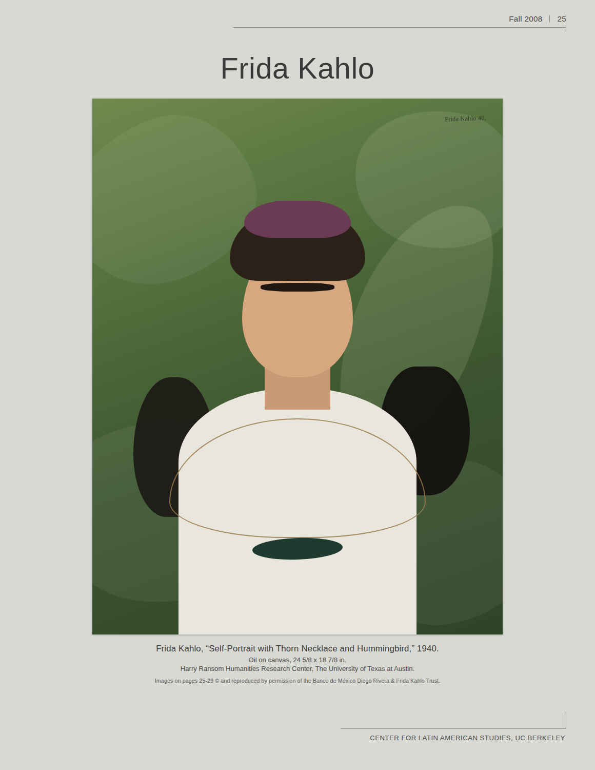Fall 2008 25
Frida Kahlo
Frida Kahlo 40.
Frida Kahlo, “Self-Portrait with Thorn Necklace and Hummingbird,” 1940.
Oil on canvas, 24 5/8 x 18 7/8 in.
Harry Ransom Humanities Research Center, The University of Texas at Austin.
Images on pages 25-29 © and reproduced by permission of the Banco de México Diego Rivera & Frida Kahlo Trust.
CENTER FOR LATIN AMERICAN STUDIES, UC BERKELEY